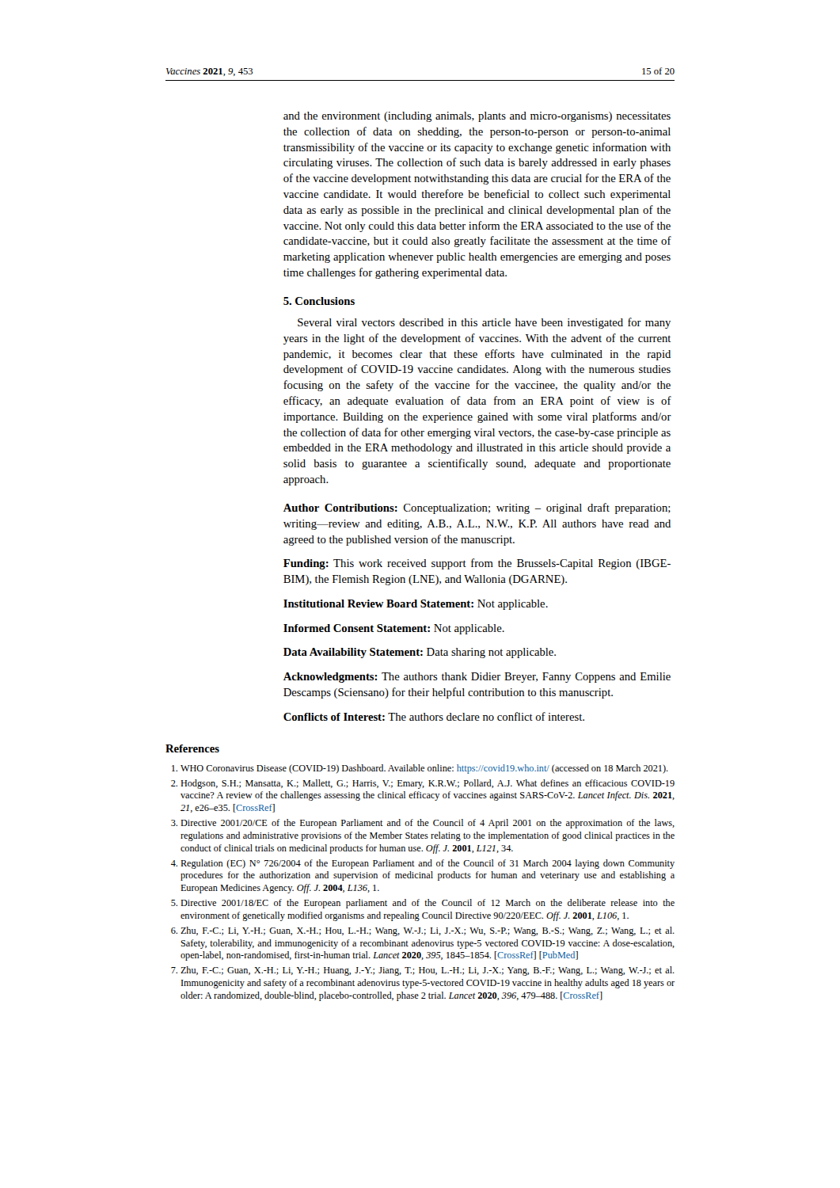Vaccines 2021, 9, 453
15 of 20
and the environment (including animals, plants and micro-organisms) necessitates the collection of data on shedding, the person-to-person or person-to-animal transmissibility of the vaccine or its capacity to exchange genetic information with circulating viruses. The collection of such data is barely addressed in early phases of the vaccine development notwithstanding this data are crucial for the ERA of the vaccine candidate. It would therefore be beneficial to collect such experimental data as early as possible in the preclinical and clinical developmental plan of the vaccine. Not only could this data better inform the ERA associated to the use of the candidate-vaccine, but it could also greatly facilitate the assessment at the time of marketing application whenever public health emergencies are emerging and poses time challenges for gathering experimental data.
5. Conclusions
Several viral vectors described in this article have been investigated for many years in the light of the development of vaccines. With the advent of the current pandemic, it becomes clear that these efforts have culminated in the rapid development of COVID-19 vaccine candidates. Along with the numerous studies focusing on the safety of the vaccine for the vaccinee, the quality and/or the efficacy, an adequate evaluation of data from an ERA point of view is of importance. Building on the experience gained with some viral platforms and/or the collection of data for other emerging viral vectors, the case-by-case principle as embedded in the ERA methodology and illustrated in this article should provide a solid basis to guarantee a scientifically sound, adequate and proportionate approach.
Author Contributions: Conceptualization; writing – original draft preparation; writing—review and editing, A.B., A.L., N.W., K.P. All authors have read and agreed to the published version of the manuscript.
Funding: This work received support from the Brussels-Capital Region (IBGE-BIM), the Flemish Region (LNE), and Wallonia (DGARNE).
Institutional Review Board Statement: Not applicable.
Informed Consent Statement: Not applicable.
Data Availability Statement: Data sharing not applicable.
Acknowledgments: The authors thank Didier Breyer, Fanny Coppens and Emilie Descamps (Sciensano) for their helpful contribution to this manuscript.
Conflicts of Interest: The authors declare no conflict of interest.
References
WHO Coronavirus Disease (COVID-19) Dashboard. Available online: https://covid19.who.int/ (accessed on 18 March 2021).
Hodgson, S.H.; Mansatta, K.; Mallett, G.; Harris, V.; Emary, K.R.W.; Pollard, A.J. What defines an efficacious COVID-19 vaccine? A review of the challenges assessing the clinical efficacy of vaccines against SARS-CoV-2. Lancet Infect. Dis. 2021, 21, e26–e35. [CrossRef]
Directive 2001/20/CE of the European Parliament and of the Council of 4 April 2001 on the approximation of the laws, regulations and administrative provisions of the Member States relating to the implementation of good clinical practices in the conduct of clinical trials on medicinal products for human use. Off. J. 2001, L121, 34.
Regulation (EC) N° 726/2004 of the European Parliament and of the Council of 31 March 2004 laying down Community procedures for the authorization and supervision of medicinal products for human and veterinary use and establishing a European Medicines Agency. Off. J. 2004, L136, 1.
Directive 2001/18/EC of the European parliament and of the Council of 12 March on the deliberate release into the environment of genetically modified organisms and repealing Council Directive 90/220/EEC. Off. J. 2001, L106, 1.
Zhu, F.-C.; Li, Y.-H.; Guan, X.-H.; Hou, L.-H.; Wang, W.-J.; Li, J.-X.; Wu, S.-P.; Wang, B.-S.; Wang, Z.; Wang, L.; et al. Safety, tolerability, and immunogenicity of a recombinant adenovirus type-5 vectored COVID-19 vaccine: A dose-escalation, open-label, non-randomised, first-in-human trial. Lancet 2020, 395, 1845–1854. [CrossRef] [PubMed]
Zhu, F.-C.; Guan, X.-H.; Li, Y.-H.; Huang, J.-Y.; Jiang, T.; Hou, L.-H.; Li, J.-X.; Yang, B.-F.; Wang, L.; Wang, W.-J.; et al. Immunogenicity and safety of a recombinant adenovirus type-5-vectored COVID-19 vaccine in healthy adults aged 18 years or older: A randomized, double-blind, placebo-controlled, phase 2 trial. Lancet 2020, 396, 479–488. [CrossRef]